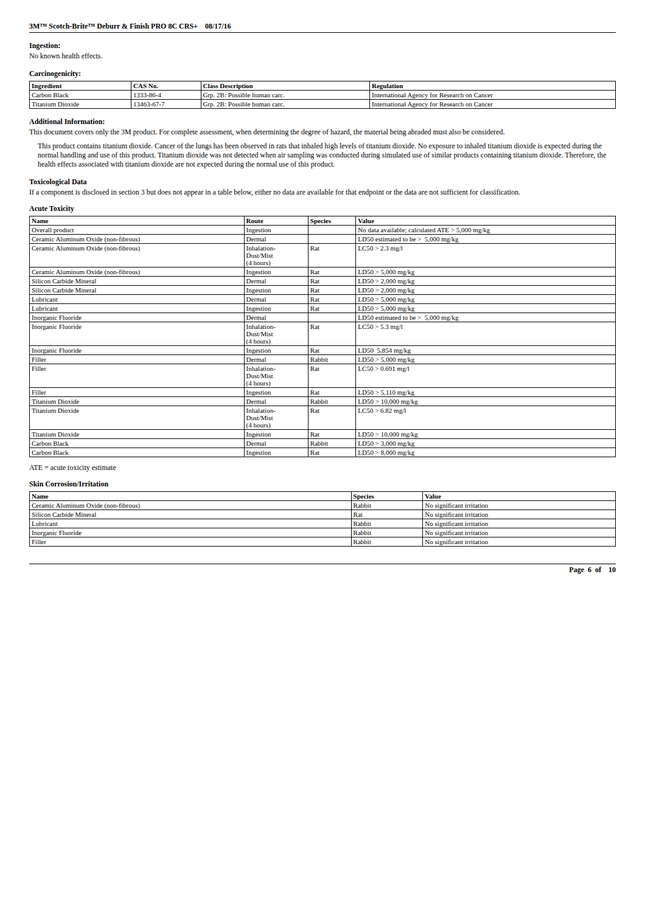3M™ Scotch-Brite™ Deburr & Finish PRO 8C CRS+ 08/17/16
Ingestion:
No known health effects.
Carcinogenicity:
| Ingredient | CAS No. | Class Description | Regulation |
| --- | --- | --- | --- |
| Carbon Black | 1333-86-4 | Grp. 2B: Possible human carc. | International Agency for Research on Cancer |
| Titanium Dioxide | 13463-67-7 | Grp. 2B: Possible human carc. | International Agency for Research on Cancer |
Additional Information:
This document covers only the 3M product. For complete assessment, when determining the degree of hazard, the material being abraded must also be considered.
This product contains titanium dioxide. Cancer of the lungs has been observed in rats that inhaled high levels of titanium dioxide. No exposure to inhaled titanium dioxide is expected during the normal handling and use of this product. Titanium dioxide was not detected when air sampling was conducted during simulated use of similar products containing titanium dioxide. Therefore, the health effects associated with titanium dioxide are not expected during the normal use of this product.
Toxicological Data
If a component is disclosed in section 3 but does not appear in a table below, either no data are available for that endpoint or the data are not sufficient for classification.
Acute Toxicity
| Name | Route | Species | Value |
| --- | --- | --- | --- |
| Overall product | Ingestion | | No data available; calculated ATE > 5,000 mg/kg |
| Ceramic Aluminum Oxide (non-fibrous) | Dermal | | LD50 estimated to be > 5,000 mg/kg |
| Ceramic Aluminum Oxide (non-fibrous) | Inhalation- Dust/Mist (4 hours) | Rat | LC50 > 2.3 mg/l |
| Ceramic Aluminum Oxide (non-fibrous) | Ingestion | Rat | LD50 > 5,000 mg/kg |
| Silicon Carbide Mineral | Dermal | Rat | LD50 > 2,000 mg/kg |
| Silicon Carbide Mineral | Ingestion | Rat | LD50 > 2,000 mg/kg |
| Lubricant | Dermal | Rat | LD50 > 5,000 mg/kg |
| Lubricant | Ingestion | Rat | LD50 > 5,000 mg/kg |
| Inorganic Fluoride | Dermal | | LD50 estimated to be > 5,000 mg/kg |
| Inorganic Fluoride | Inhalation- Dust/Mist (4 hours) | Rat | LC50 > 5.3 mg/l |
| Inorganic Fluoride | Ingestion | Rat | LD50 5,854 mg/kg |
| Filler | Dermal | Rabbit | LD50 > 5,000 mg/kg |
| Filler | Inhalation- Dust/Mist (4 hours) | Rat | LC50 > 0.691 mg/l |
| Filler | Ingestion | Rat | LD50 > 5,110 mg/kg |
| Titanium Dioxide | Dermal | Rabbit | LD50 > 10,000 mg/kg |
| Titanium Dioxide | Inhalation- Dust/Mist (4 hours) | Rat | LC50 > 6.82 mg/l |
| Titanium Dioxide | Ingestion | Rat | LD50 > 10,000 mg/kg |
| Carbon Black | Dermal | Rabbit | LD50 > 3,000 mg/kg |
| Carbon Black | Ingestion | Rat | LD50 > 8,000 mg/kg |
ATE = acute toxicity estimate
Skin Corrosion/Irritation
| Name | Species | Value |
| --- | --- | --- |
| Ceramic Aluminum Oxide (non-fibrous) | Rabbit | No significant irritation |
| Silicon Carbide Mineral | Rat | No significant irritation |
| Lubricant | Rabbit | No significant irritation |
| Inorganic Fluoride | Rabbit | No significant irritation |
| Filler | Rabbit | No significant irritation |
Page 6 of 10